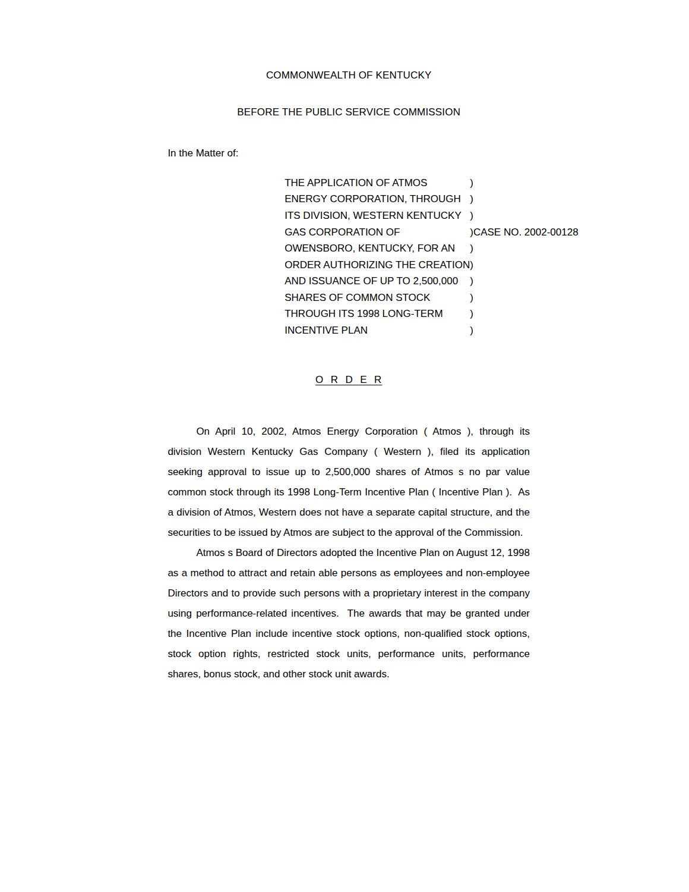COMMONWEALTH OF KENTUCKY
BEFORE THE PUBLIC SERVICE COMMISSION
In the Matter of:
| THE APPLICATION OF ATMOS | ) | |
| ENERGY CORPORATION, THROUGH | ) | |
| ITS DIVISION, WESTERN KENTUCKY | ) | |
| GAS CORPORATION OF | ) | CASE NO. 2002-00128 |
| OWENSBORO, KENTUCKY, FOR AN | ) | |
| ORDER AUTHORIZING THE CREATION | ) | |
| AND ISSUANCE OF UP TO 2,500,000 | ) | |
| SHARES OF COMMON STOCK | ) | |
| THROUGH ITS 1998 LONG-TERM | ) | |
| INCENTIVE PLAN | ) | |
O R D E R
On April 10, 2002, Atmos Energy Corporation ( Atmos ), through its division Western Kentucky Gas Company ( Western ), filed its application seeking approval to issue up to 2,500,000 shares of Atmos s no par value common stock through its 1998 Long-Term Incentive Plan ( Incentive Plan ). As a division of Atmos, Western does not have a separate capital structure, and the securities to be issued by Atmos are subject to the approval of the Commission.
Atmos s Board of Directors adopted the Incentive Plan on August 12, 1998 as a method to attract and retain able persons as employees and non-employee Directors and to provide such persons with a proprietary interest in the company using performance-related incentives. The awards that may be granted under the Incentive Plan include incentive stock options, non-qualified stock options, stock option rights, restricted stock units, performance units, performance shares, bonus stock, and other stock unit awards.